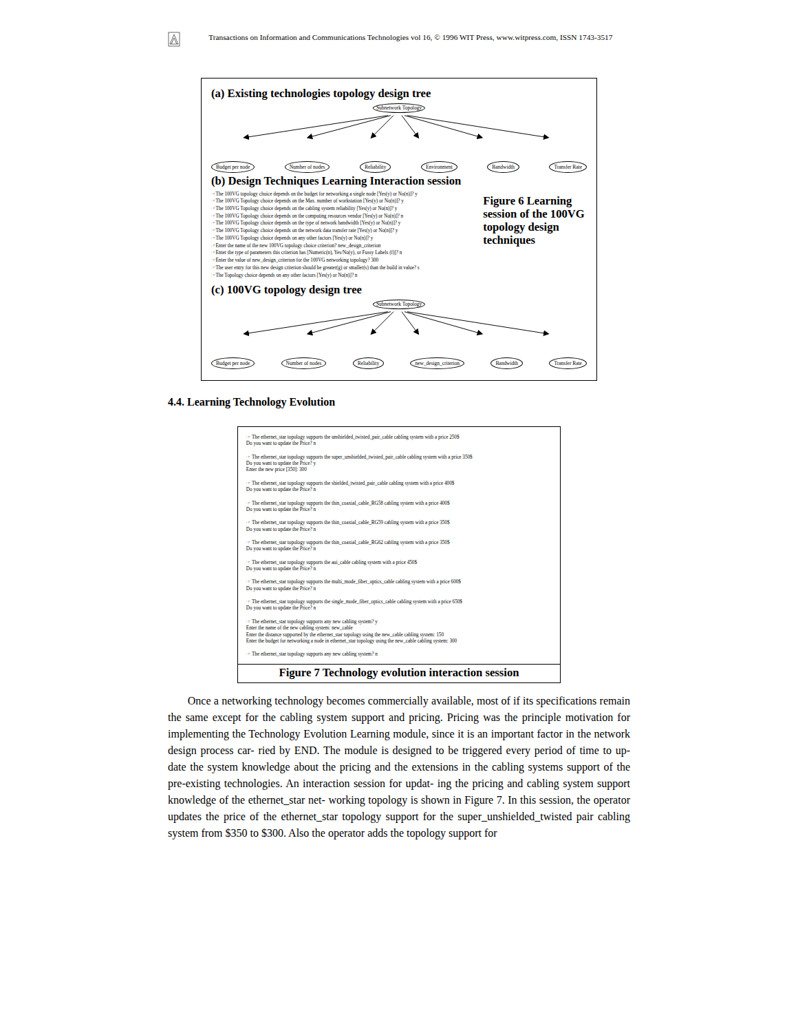Transactions on Information and Communications Technologies vol 16, © 1996 WIT Press, www.witpress.com, ISSN 1743-3517
(a) Existing technologies topology design tree
Subnetwork Topology
Budget per node Number of nodes Reliability Environment Bandwidth Transfer Rate
(b) Design Techniques Learning Interaction session
☞The 100VG topology choice depends on the budget for networking a single node [Yes(y) or No(n)]? y
☞The 100VG Topology choice depends on the Max. number of workstation [Yes(y) or No(n)]? y
☞The 100VG Topology choice depends on the cabling system reliability [Yes(y) or No(n)]? y
☞The 100VG Topology choice depends on the computing resources vendor [Yes(y) or No(n)]? n
☞The 100VG Topology choice depends on the type of network bandwidth [Yes(y) or No(n)]? y
☞The 100VG Topology choice depends on the network data transfer rate [Yes(y) or No(n)]? y
☞The 100VG Topology choice depends on any other factors [Yes(y) or No(n)]? y
☞Enter the name of the new 100VG topology choice criterion? new_design_criterion
☞Enter the type of parameters this criterion has [Numeric(n), Yes/No(y), or Fussy Labels (f)]? n
☞Enter the value of new_design_criterion for the 100VG networking topology? 300
☞The user entry for this new design criterion should be greater(g) or smaller(s) than the build in value? s
☞The Topology choice depends on any other factors [Yes(y) or No(n)]? n
Figure 6 Learning session of the 100VG topology design techniques
(c) 100VG topology design tree
Subnetwork Topology
Budget per node Number of nodes Reliability new_design_criterion Bandwidth Transfer Rate
4.4. Learning Technology Evolution
☞ The ethernet_star topology supports the unshielded_twisted_pair_cable cabling system with a price 250$
Do you want to update the Price? n
☞ The ethernet_star topology supports the super_unshielded_twisted_pair_cable cabling system with a price 350$
Do you want to update the Price? y
Enter the new price [350]: 300
☞ The ethernet_star topology supports the shielded_twisted_pair_cable cabling system with a price 400$
Do you want to update the Price? n
☞ The ethernet_star topology supports the thin_coaxial_cable_RG58 cabling system with a price 400$
Do you want to update the Price? n
☞ The ethernet_star topology supports the thin_coaxial_cable_RG59 cabling system with a price 350$
Do you want to update the Price? n
☞ The ethernet_star topology supports the thin_coaxial_cable_RG62 cabling system with a price 350$
Do you want to update the Price? n
☞ The ethernet_star topology supports the aui_cable cabling system with a price 450$
Do you want to update the Price? n
☞ The ethernet_star topology supports the multi_mode_fiber_optics_cable cabling system with a price 600$
Do you want to update the Price? n
☞ The ethernet_star topology supports the single_mode_fiber_optics_cable cabling system with a price 650$
Do you want to update the Price? n
☞ The ethernet_star topology supports any new cabling system? y
Enter the name of the new cabling system: new_cable
Enter the distance supported by the ethernet_star topology using the new_cable cabling system: 150
Enter the budget for networking a node in ethernet_star topology using the new_cable cabling system: 300
☞ The ethernet_star topology supports any new cabling system? n
Figure 7 Technology evolution interaction session
Once a networking technology becomes commercially available, most of if its specifications remain the same except for the cabling system support and pricing. Pricing was the principle motivation for implementing the Technology Evolution Learning module, since it is an important factor in the network design process car- ried by END. The module is designed to be triggered every period of time to up- date the system knowledge about the pricing and the extensions in the cabling systems support of the pre-existing technologies. An interaction session for updat- ing the pricing and cabling system support knowledge of the ethernet_star net- working topology is shown in Figure 7. In this session, the operator updates the price of the ethernet_star topology support for the super_unshielded_twisted pair cabling system from $350 to $300. Also the operator adds the topology support for